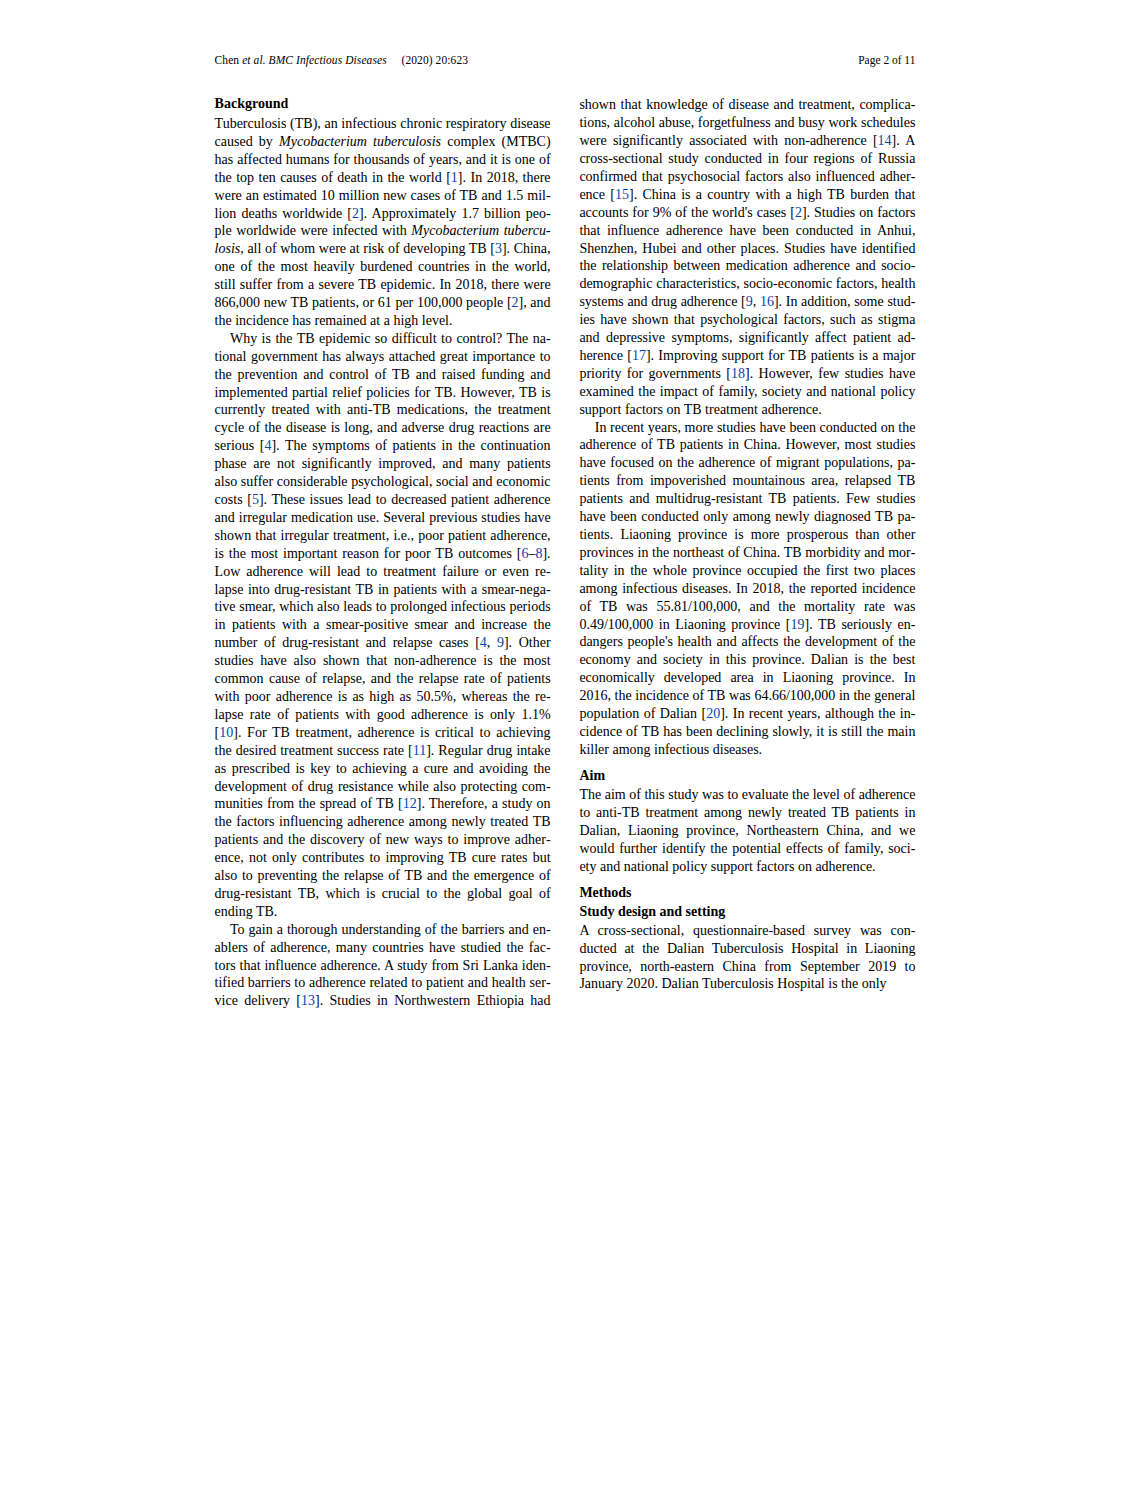Chen et al. BMC Infectious Diseases (2020) 20:623
Page 2 of 11
Background
Tuberculosis (TB), an infectious chronic respiratory disease caused by Mycobacterium tuberculosis complex (MTBC) has affected humans for thousands of years, and it is one of the top ten causes of death in the world [1]. In 2018, there were an estimated 10 million new cases of TB and 1.5 million deaths worldwide [2]. Approximately 1.7 billion people worldwide were infected with Mycobacterium tuberculosis, all of whom were at risk of developing TB [3]. China, one of the most heavily burdened countries in the world, still suffer from a severe TB epidemic. In 2018, there were 866,000 new TB patients, or 61 per 100,000 people [2], and the incidence has remained at a high level.
Why is the TB epidemic so difficult to control? The national government has always attached great importance to the prevention and control of TB and raised funding and implemented partial relief policies for TB. However, TB is currently treated with anti-TB medications, the treatment cycle of the disease is long, and adverse drug reactions are serious [4]. The symptoms of patients in the continuation phase are not significantly improved, and many patients also suffer considerable psychological, social and economic costs [5]. These issues lead to decreased patient adherence and irregular medication use. Several previous studies have shown that irregular treatment, i.e., poor patient adherence, is the most important reason for poor TB outcomes [6–8]. Low adherence will lead to treatment failure or even relapse into drug-resistant TB in patients with a smear-negative smear, which also leads to prolonged infectious periods in patients with a smear-positive smear and increase the number of drug-resistant and relapse cases [4, 9]. Other studies have also shown that non-adherence is the most common cause of relapse, and the relapse rate of patients with poor adherence is as high as 50.5%, whereas the relapse rate of patients with good adherence is only 1.1% [10]. For TB treatment, adherence is critical to achieving the desired treatment success rate [11]. Regular drug intake as prescribed is key to achieving a cure and avoiding the development of drug resistance while also protecting communities from the spread of TB [12]. Therefore, a study on the factors influencing adherence among newly treated TB patients and the discovery of new ways to improve adherence, not only contributes to improving TB cure rates but also to preventing the relapse of TB and the emergence of drug-resistant TB, which is crucial to the global goal of ending TB.
To gain a thorough understanding of the barriers and enablers of adherence, many countries have studied the factors that influence adherence. A study from Sri Lanka identified barriers to adherence related to patient and health service delivery [13]. Studies in Northwestern Ethiopia had shown that knowledge of disease and treatment, complications, alcohol abuse, forgetfulness and busy work schedules were significantly associated with non-adherence [14]. A cross-sectional study conducted in four regions of Russia confirmed that psychosocial factors also influenced adherence [15]. China is a country with a high TB burden that accounts for 9% of the world's cases [2]. Studies on factors that influence adherence have been conducted in Anhui, Shenzhen, Hubei and other places. Studies have identified the relationship between medication adherence and socio-demographic characteristics, socio-economic factors, health systems and drug adherence [9, 16]. In addition, some studies have shown that psychological factors, such as stigma and depressive symptoms, significantly affect patient adherence [17]. Improving support for TB patients is a major priority for governments [18]. However, few studies have examined the impact of family, society and national policy support factors on TB treatment adherence.
In recent years, more studies have been conducted on the adherence of TB patients in China. However, most studies have focused on the adherence of migrant populations, patients from impoverished mountainous area, relapsed TB patients and multidrug-resistant TB patients. Few studies have been conducted only among newly diagnosed TB patients. Liaoning province is more prosperous than other provinces in the northeast of China. TB morbidity and mortality in the whole province occupied the first two places among infectious diseases. In 2018, the reported incidence of TB was 55.81/100,000, and the mortality rate was 0.49/100,000 in Liaoning province [19]. TB seriously endangers people's health and affects the development of the economy and society in this province. Dalian is the best economically developed area in Liaoning province. In 2016, the incidence of TB was 64.66/100,000 in the general population of Dalian [20]. In recent years, although the incidence of TB has been declining slowly, it is still the main killer among infectious diseases.
Aim
The aim of this study was to evaluate the level of adherence to anti-TB treatment among newly treated TB patients in Dalian, Liaoning province, Northeastern China, and we would further identify the potential effects of family, society and national policy support factors on adherence.
Methods
Study design and setting
A cross-sectional, questionnaire-based survey was conducted at the Dalian Tuberculosis Hospital in Liaoning province, north-eastern China from September 2019 to January 2020. Dalian Tuberculosis Hospital is the only